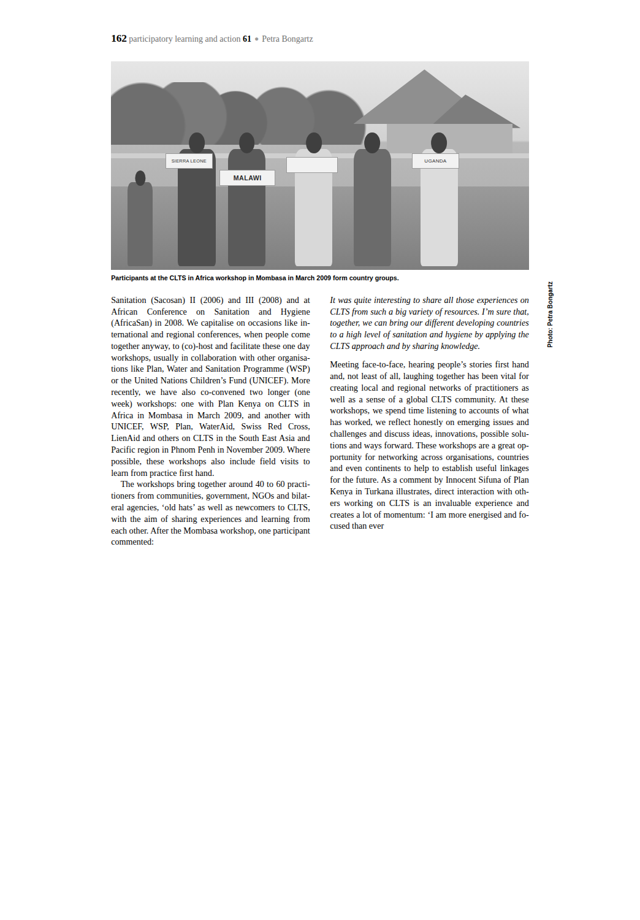162 participatory learning and action 61 ● Petra Bongartz
SIERRA LEONE
MALAWI
UGANDA
Photo: Petra Bongartz
Participants at the CLTS in Africa workshop in Mombasa in March 2009 form country groups.
Sanitation (Sacosan) II (2006) and III (2008) and at African Conference on Sanitation and Hygiene (AfricaSan) in 2008. We capitalise on occasions like international and regional conferences, when people come together anyway, to (co)-host and facilitate these one day workshops, usually in collaboration with other organisations like Plan, Water and Sanitation Programme (WSP) or the United Nations Children’s Fund (UNICEF). More recently, we have also co-convened two longer (one week) workshops: one with Plan Kenya on CLTS in Africa in Mombasa in March 2009, and another with UNICEF, WSP, Plan, WaterAid, Swiss Red Cross, LienAid and others on CLTS in the South East Asia and Pacific region in Phnom Penh in November 2009. Where possible, these workshops also include field visits to learn from practice first hand.
The workshops bring together around 40 to 60 practitioners from communities, government, NGOs and bilateral agencies, ‘old hats’ as well as newcomers to CLTS, with the aim of sharing experiences and learning from each other. After the Mombasa workshop, one participant commented:
It was quite interesting to share all those experiences on CLTS from such a big variety of resources. I’m sure that, together, we can bring our different developing countries to a high level of sanitation and hygiene by applying the CLTS approach and by sharing knowledge.
Meeting face-to-face, hearing people’s stories first hand and, not least of all, laughing together has been vital for creating local and regional networks of practitioners as well as a sense of a global CLTS community. At these workshops, we spend time listening to accounts of what has worked, we reflect honestly on emerging issues and challenges and discuss ideas, innovations, possible solutions and ways forward. These workshops are a great opportunity for networking across organisations, countries and even continents to help to establish useful linkages for the future. As a comment by Innocent Sifuna of Plan Kenya in Turkana illustrates, direct interaction with others working on CLTS is an invaluable experience and creates a lot of momentum: ‘I am more energised and focused than ever